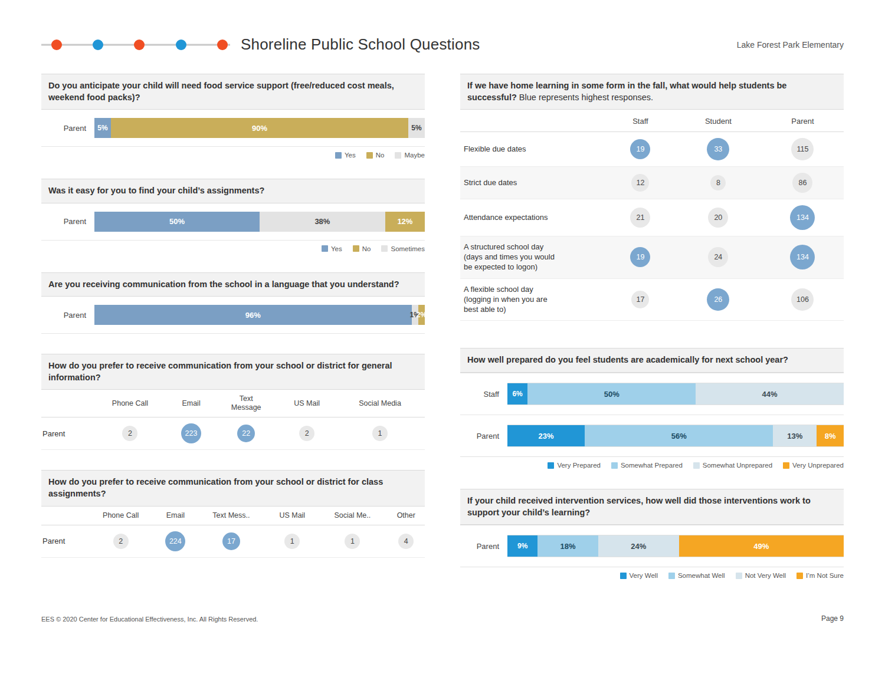Shoreline Public School Questions
Lake Forest Park Elementary
Do you anticipate your child will need food service support (free/reduced cost meals, weekend food packs)?
Parent
5%
90%
5%
Yes No Maybe
Was it easy for you to find your child’s assignments?
Parent
50%
38%
12%
Yes No Sometimes
Are you receiving communication from the school in a language that you understand?
Parent
96%
1%
2%
How do you prefer to receive communication from your school or district for general information?
| | Phone Call | Email | Text Message | US Mail | Social Media |
| --- | --- | --- | --- | --- | --- |
| Parent | 2 | 223 | 22 | 2 | 1 |
How do you prefer to receive communication from your school or district for class assignments?
| | Phone Call | Email | Text Mess.. | US Mail | Social Me.. | Other |
| --- | --- | --- | --- | --- | --- | --- |
| Parent | 2 | 224 | 17 | 1 | 1 | 4 |
If we have home learning in some form in the fall, what would help students be successful? Blue represents highest responses.
| | Staff | Student | Parent |
| --- | --- | --- | --- |
| Flexible due dates | 19 | 33 | 115 |
| Strict due dates | 12 | 8 | 86 |
| Attendance expectations | 21 | 20 | 134 |
| A structured school day (days and times you would be expected to logon) | 19 | 24 | 134 |
| A flexible school day (logging in when you are best able to) | 17 | 26 | 106 |
How well prepared do you feel students are academically for next school year?
Staff
6%
50%
44%
Parent
23%
56%
13%
8%
Very Prepared Somewhat Prepared Somewhat Unprepared Very Unprepared
If your child received intervention services, how well did those interventions work to support your child’s learning?
Parent
9%
18%
24%
49%
Very Well Somewhat Well Not Very Well I’m Not Sure
EES © 2020 Center for Educational Effectiveness, Inc. All Rights Reserved.
Page 9